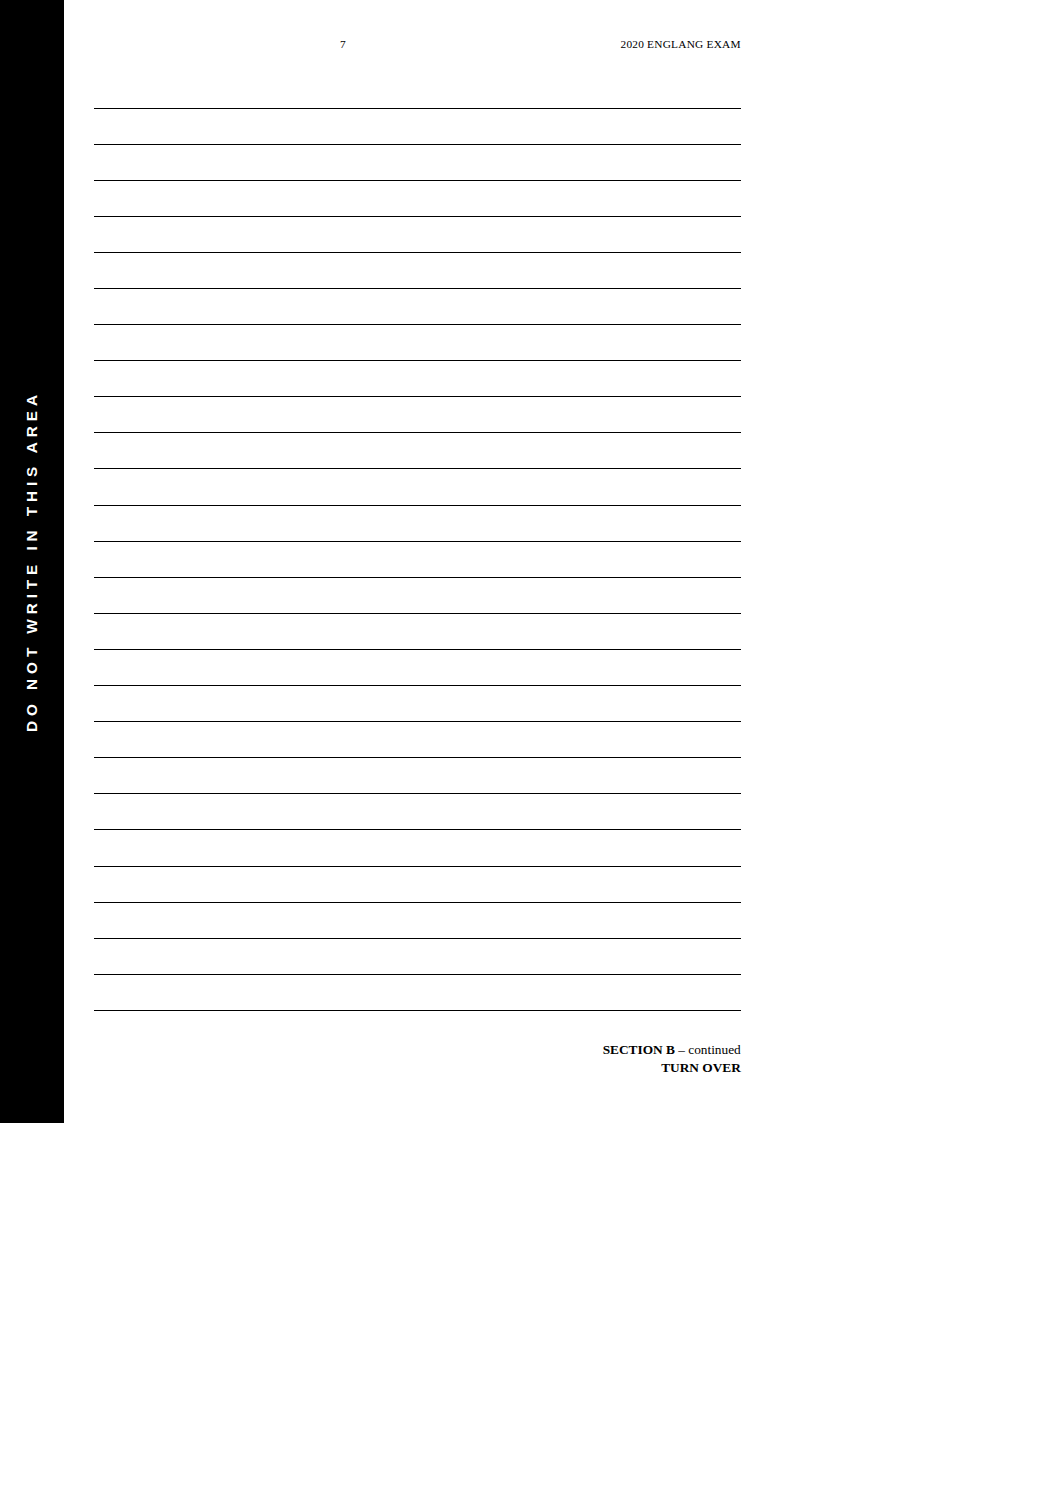DO NOT WRITE IN THIS AREA
7 2020 ENGLANG EXAM
SECTION B – continued
TURN OVER